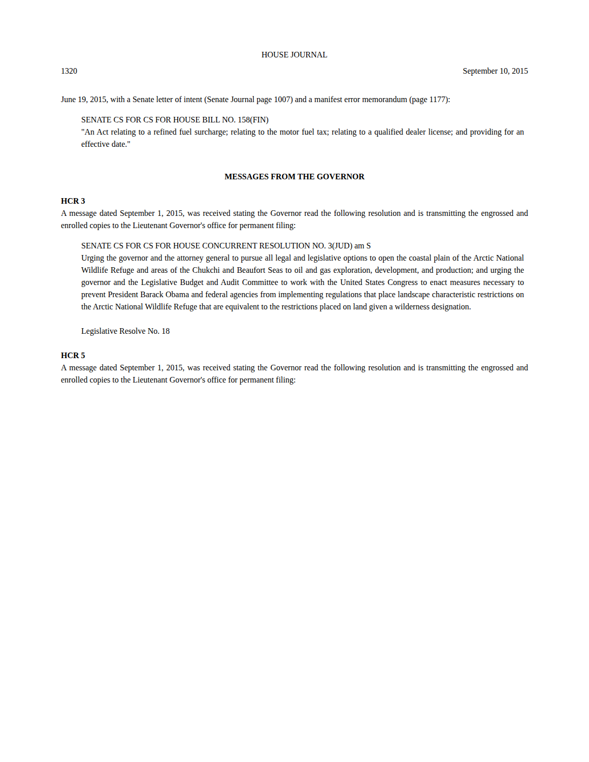HOUSE JOURNAL
1320 September 10, 2015
June 19, 2015, with a Senate letter of intent (Senate Journal page 1007) and a manifest error memorandum (page 1177):
SENATE CS FOR CS FOR HOUSE BILL NO. 158(FIN)
"An Act relating to a refined fuel surcharge; relating to the motor fuel tax; relating to a qualified dealer license; and providing for an effective date."
MESSAGES FROM THE GOVERNOR
HCR 3
A message dated September 1, 2015, was received stating the Governor read the following resolution and is transmitting the engrossed and enrolled copies to the Lieutenant Governor's office for permanent filing:
SENATE CS FOR CS FOR HOUSE CONCURRENT RESOLUTION NO. 3(JUD) am S
Urging the governor and the attorney general to pursue all legal and legislative options to open the coastal plain of the Arctic National Wildlife Refuge and areas of the Chukchi and Beaufort Seas to oil and gas exploration, development, and production; and urging the governor and the Legislative Budget and Audit Committee to work with the United States Congress to enact measures necessary to prevent President Barack Obama and federal agencies from implementing regulations that place landscape characteristic restrictions on the Arctic National Wildlife Refuge that are equivalent to the restrictions placed on land given a wilderness designation.
Legislative Resolve No. 18
HCR 5
A message dated September 1, 2015, was received stating the Governor read the following resolution and is transmitting the engrossed and enrolled copies to the Lieutenant Governor's office for permanent filing: